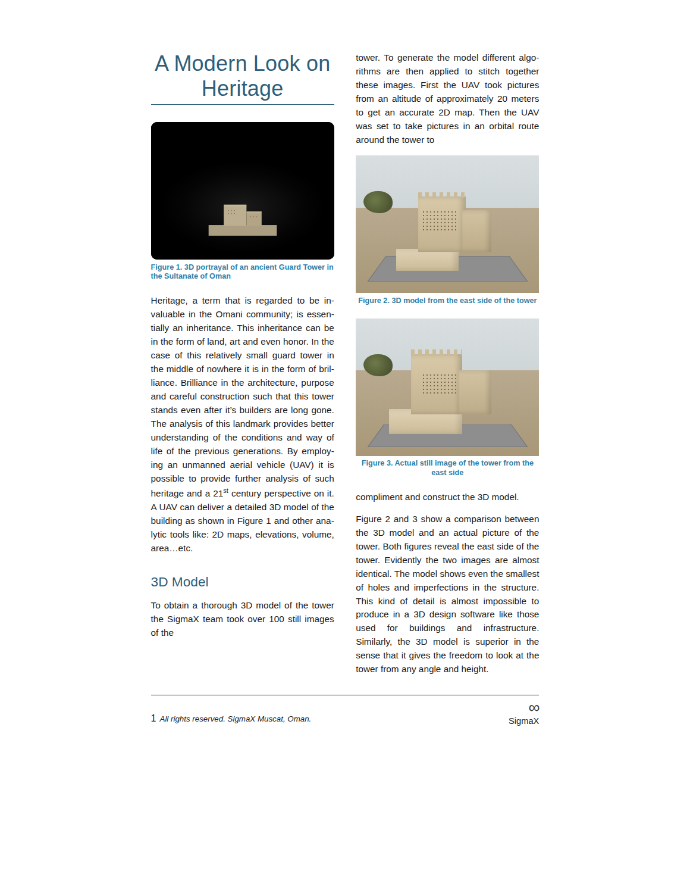A Modern Look on Heritage
Figure 1. 3D portrayal of an ancient Guard Tower in the Sultanate of Oman
Heritage, a term that is regarded to be invaluable in the Omani community; is essentially an inheritance. This inheritance can be in the form of land, art and even honor. In the case of this relatively small guard tower in the middle of nowhere it is in the form of brilliance. Brilliance in the architecture, purpose and careful construction such that this tower stands even after it’s builders are long gone. The analysis of this landmark provides better understanding of the conditions and way of life of the previous generations. By employing an unmanned aerial vehicle (UAV) it is possible to provide further analysis of such heritage and a 21st century perspective on it. A UAV can deliver a detailed 3D model of the building as shown in Figure 1 and other analytic tools like: 2D maps, elevations, volume, area…etc.
3D Model
To obtain a thorough 3D model of the tower the SigmaX team took over 100 still images of the
tower. To generate the model different algorithms are then applied to stitch together these images. First the UAV took pictures from an altitude of approximately 20 meters to get an accurate 2D map. Then the UAV was set to take pictures in an orbital route around the tower to
Figure 2. 3D model from the east side of the tower
Figure 3. Actual still image of the tower from the east side
compliment and construct the 3D model.
Figure 2 and 3 show a comparison between the 3D model and an actual picture of the tower. Both figures reveal the east side of the tower. Evidently the two images are almost identical. The model shows even the smallest of holes and imperfections in the structure. This kind of detail is almost impossible to produce in a 3D design software like those used for buildings and infrastructure. Similarly, the 3D model is superior in the sense that it gives the freedom to look at the tower from any angle and height.
1 All rights reserved. SigmaX Muscat, Oman.
∞
SigmaX